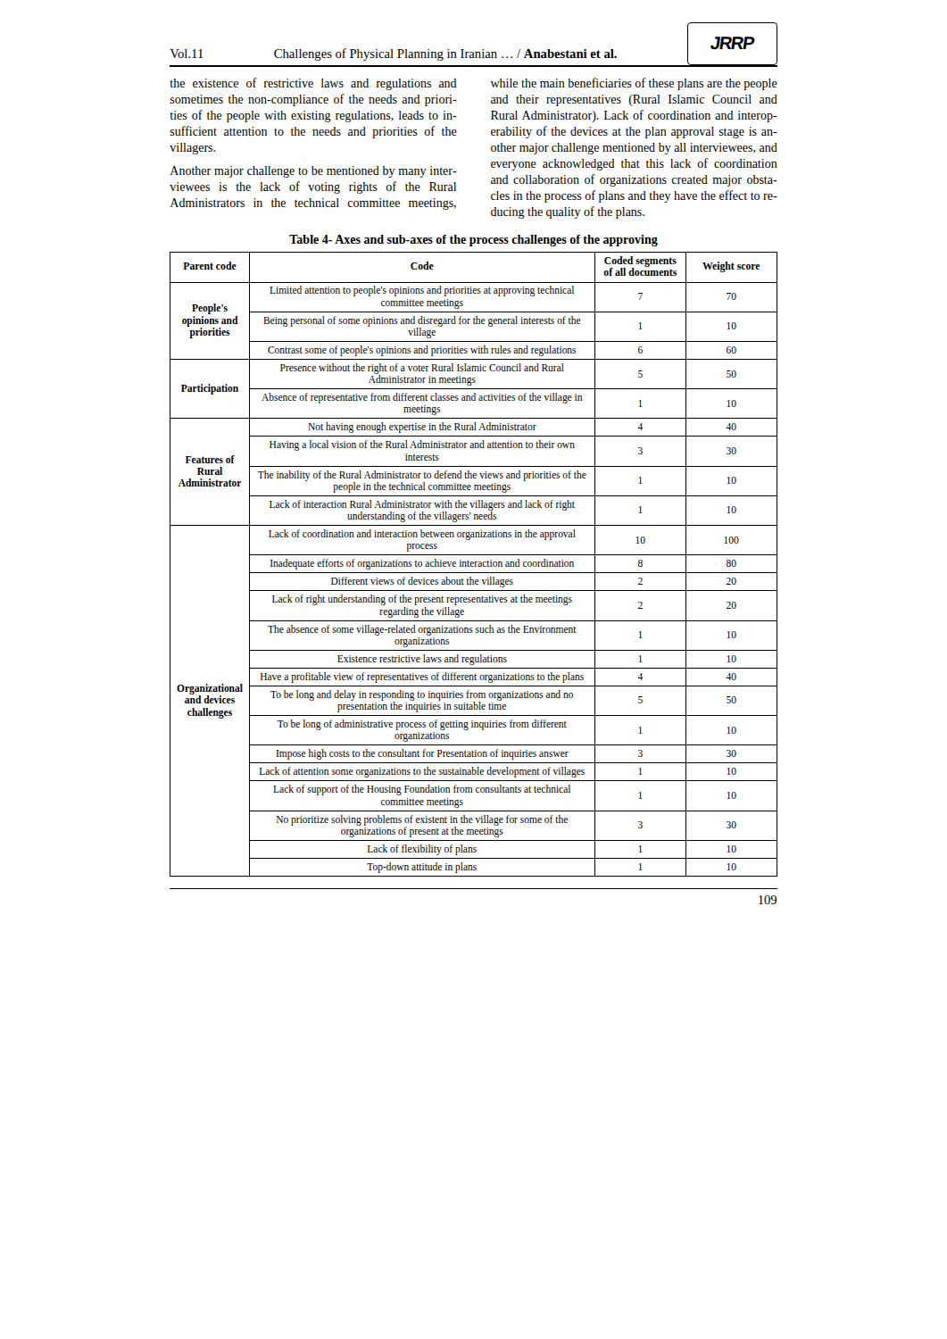Vol.11
Challenges of Physical Planning in Iranian … / Anabestani et al.
JRRP
the existence of restrictive laws and regulations and sometimes the non-compliance of the needs and priorities of the people with existing regulations, leads to insufficient attention to the needs and priorities of the villagers.
Another major challenge to be mentioned by many interviewees is the lack of voting rights of the Rural Administrators in the technical committee meetings, while the main beneficiaries of these plans are the people and their representatives (Rural Islamic Council and Rural Administrator). Lack of coordination and interoperability of the devices at the plan approval stage is another major challenge mentioned by all interviewees, and everyone acknowledged that this lack of coordination and collaboration of organizations created major obstacles in the process of plans and they have the effect to reducing the quality of the plans.
Table 4- Axes and sub-axes of the process challenges of the approving
| Parent code | Code | Coded segments of all documents | Weight score |
| --- | --- | --- | --- |
| People's opinions and priorities | Limited attention to people's opinions and priorities at approving technical committee meetings | 7 | 70 |
| Being personal of some opinions and disregard for the general interests of the village | 1 | 10 |
| Contrast some of people's opinions and priorities with rules and regulations | 6 | 60 |
| Participation | Presence without the right of a voter Rural Islamic Council and Rural Administrator in meetings | 5 | 50 |
| Absence of representative from different classes and activities of the village in meetings | 1 | 10 |
| Features of Rural Administrator | Not having enough expertise in the Rural Administrator | 4 | 40 |
| Having a local vision of the Rural Administrator and attention to their own interests | 3 | 30 |
| The inability of the Rural Administrator to defend the views and priorities of the people in the technical committee meetings | 1 | 10 |
| Lack of interaction Rural Administrator with the villagers and lack of right understanding of the villagers' needs | 1 | 10 |
| Organizational and devices challenges | Lack of coordination and interaction between organizations in the approval process | 10 | 100 |
| Inadequate efforts of organizations to achieve interaction and coordination | 8 | 80 |
| Different views of devices about the villages | 2 | 20 |
| Lack of right understanding of the present representatives at the meetings regarding the village | 2 | 20 |
| The absence of some village-related organizations such as the Environment organizations | 1 | 10 |
| Existence restrictive laws and regulations | 1 | 10 |
| Have a profitable view of representatives of different organizations to the plans | 4 | 40 |
| To be long and delay in responding to inquiries from organizations and no presentation the inquiries in suitable time | 5 | 50 |
| To be long of administrative process of getting inquiries from different organizations | 1 | 10 |
| Impose high costs to the consultant for Presentation of inquiries answer | 3 | 30 |
| Lack of attention some organizations to the sustainable development of villages | 1 | 10 |
| Lack of support of the Housing Foundation from consultants at technical committee meetings | 1 | 10 |
| No prioritize solving problems of existent in the village for some of the organizations of present at the meetings | 3 | 30 |
| Lack of flexibility of plans | 1 | 10 |
| Top-down attitude in plans | 1 | 10 |
109